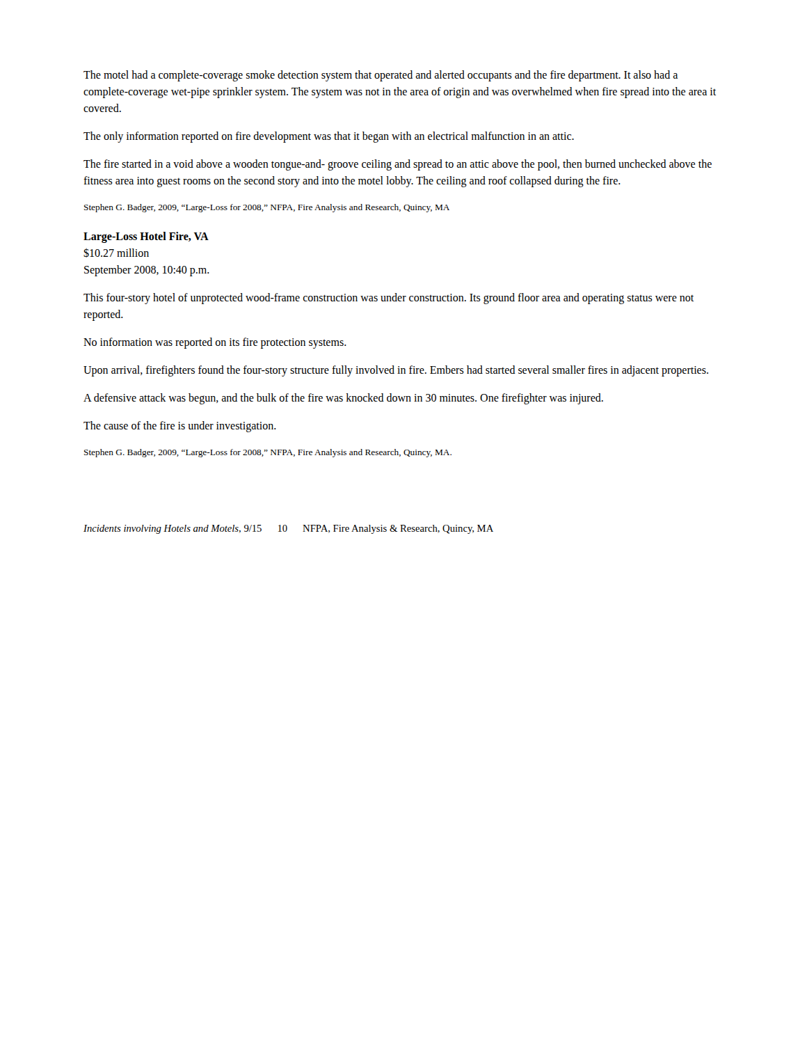The motel had a complete-coverage smoke detection system that operated and alerted occupants and the fire department. It also had a complete-coverage wet-pipe sprinkler system. The system was not in the area of origin and was overwhelmed when fire spread into the area it covered.
The only information reported on fire development was that it began with an electrical malfunction in an attic.
The fire started in a void above a wooden tongue-and- groove ceiling and spread to an attic above the pool, then burned unchecked above the fitness area into guest rooms on the second story and into the motel lobby. The ceiling and roof collapsed during the fire.
Stephen G. Badger, 2009, “Large-Loss for 2008,” NFPA, Fire Analysis and Research, Quincy, MA
Large-Loss Hotel Fire, VA
$10.27 million
September 2008, 10:40 p.m.
This four-story hotel of unprotected wood-frame construction was under construction. Its ground floor area and operating status were not reported.
No information was reported on its fire protection systems.
Upon arrival, firefighters found the four-story structure fully involved in fire. Embers had started several smaller fires in adjacent properties.
A defensive attack was begun, and the bulk of the fire was knocked down in 30 minutes. One firefighter was injured.
The cause of the fire is under investigation.
Stephen G. Badger, 2009, “Large-Loss for 2008,” NFPA, Fire Analysis and Research, Quincy, MA.
Incidents involving Hotels and Motels, 9/15 10 NFPA, Fire Analysis & Research, Quincy, MA